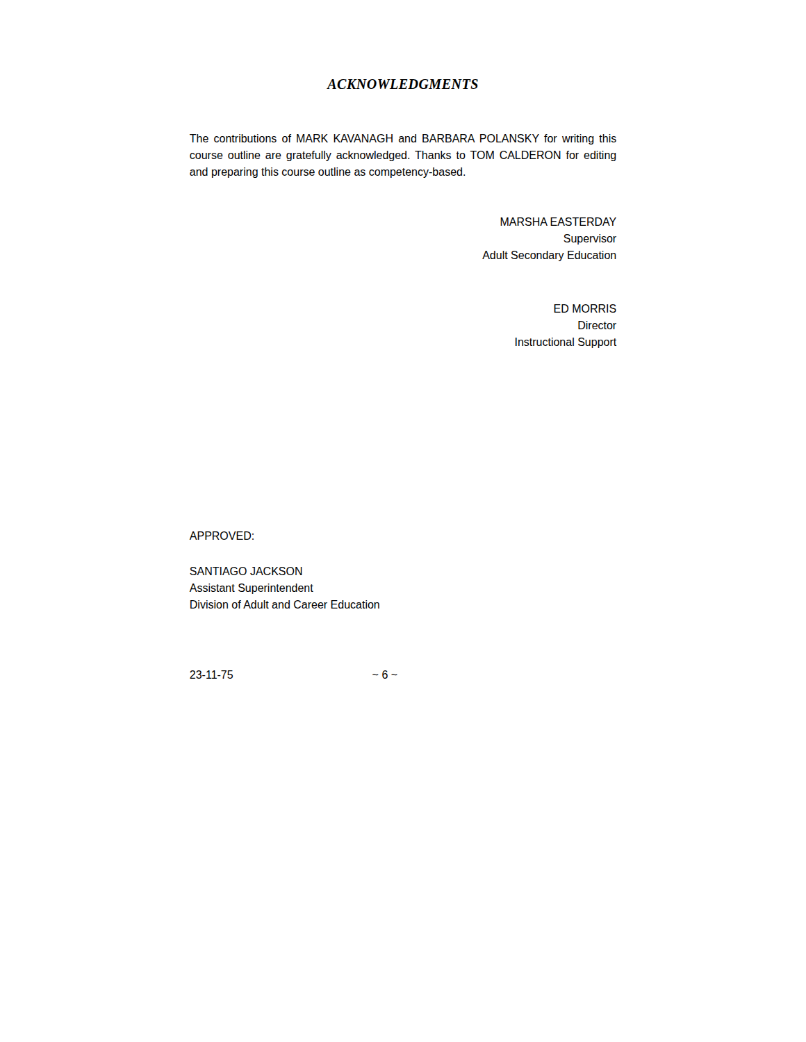ACKNOWLEDGMENTS
The contributions of MARK KAVANAGH and BARBARA POLANSKY for writing this course outline are gratefully acknowledged. Thanks to TOM CALDERON for editing and preparing this course outline as competency-based.
MARSHA EASTERDAY Supervisor Adult Secondary Education
ED MORRIS Director Instructional Support
APPROVED:
SANTIAGO JACKSON Assistant Superintendent Division of Adult and Career Education
23-11-75
~ 6 ~